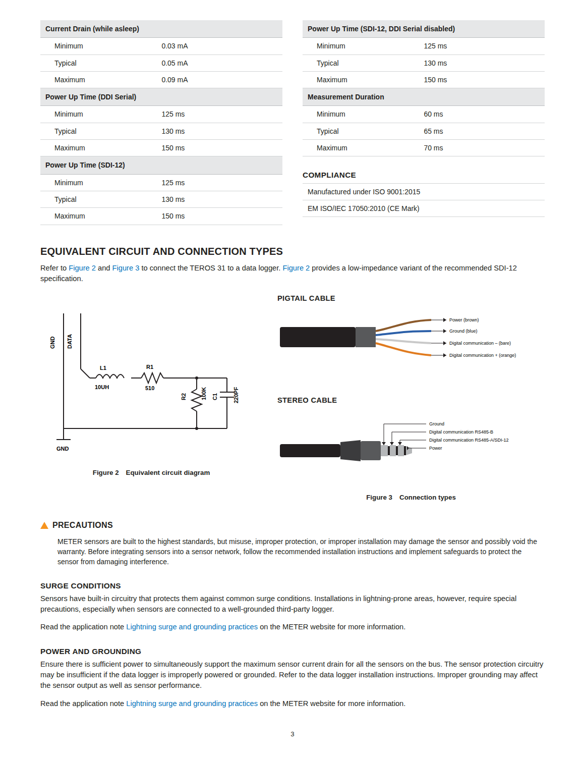| Current Drain (while asleep) |
| --- |
| Minimum | 0.03 mA |
| Typical | 0.05 mA |
| Maximum | 0.09 mA |
| Power Up Time (DDI Serial) |
| Minimum | 125 ms |
| Typical | 130 ms |
| Maximum | 150 ms |
| Power Up Time (SDI-12) |
| Minimum | 125 ms |
| Typical | 130 ms |
| Maximum | 150 ms |
| Power Up Time (SDI-12, DDI Serial disabled) |
| --- |
| Minimum | 125 ms |
| Typical | 130 ms |
| Maximum | 150 ms |
| Measurement Duration |
| Minimum | 60 ms |
| Typical | 65 ms |
| Maximum | 70 ms |
COMPLIANCE
Manufactured under ISO 9001:2015
EM ISO/IEC 17050:2010 (CE Mark)
EQUIVALENT CIRCUIT AND CONNECTION TYPES
Refer to Figure 2 and Figure 3 to connect the TEROS 31 to a data logger. Figure 2 provides a low-impedance variant of the recommended SDI-12 specification.
GND DATA GND L1 10UH R1 510 R2 100K C1 220PF
Figure 2 Equivalent circuit diagram
PIGTAIL CABLE
Power (brown) Ground (blue) Digital communication – (bare) Digital communication + (orange)
STEREO CABLE
Ground Digital communication RS485-B Digital communication RS485-A/SDI-12 Power
Figure 3 Connection types
PRECAUTIONS
METER sensors are built to the highest standards, but misuse, improper protection, or improper installation may damage the sensor and possibly void the warranty. Before integrating sensors into a sensor network, follow the recommended installation instructions and implement safeguards to protect the sensor from damaging interference.
SURGE CONDITIONS
Sensors have built-in circuitry that protects them against common surge conditions. Installations in lightning-prone areas, however, require special precautions, especially when sensors are connected to a well-grounded third-party logger.
Read the application note Lightning surge and grounding practices on the METER website for more information.
POWER AND GROUNDING
Ensure there is sufficient power to simultaneously support the maximum sensor current drain for all the sensors on the bus. The sensor protection circuitry may be insufficient if the data logger is improperly powered or grounded. Refer to the data logger installation instructions. Improper grounding may affect the sensor output as well as sensor performance.
Read the application note Lightning surge and grounding practices on the METER website for more information.
3